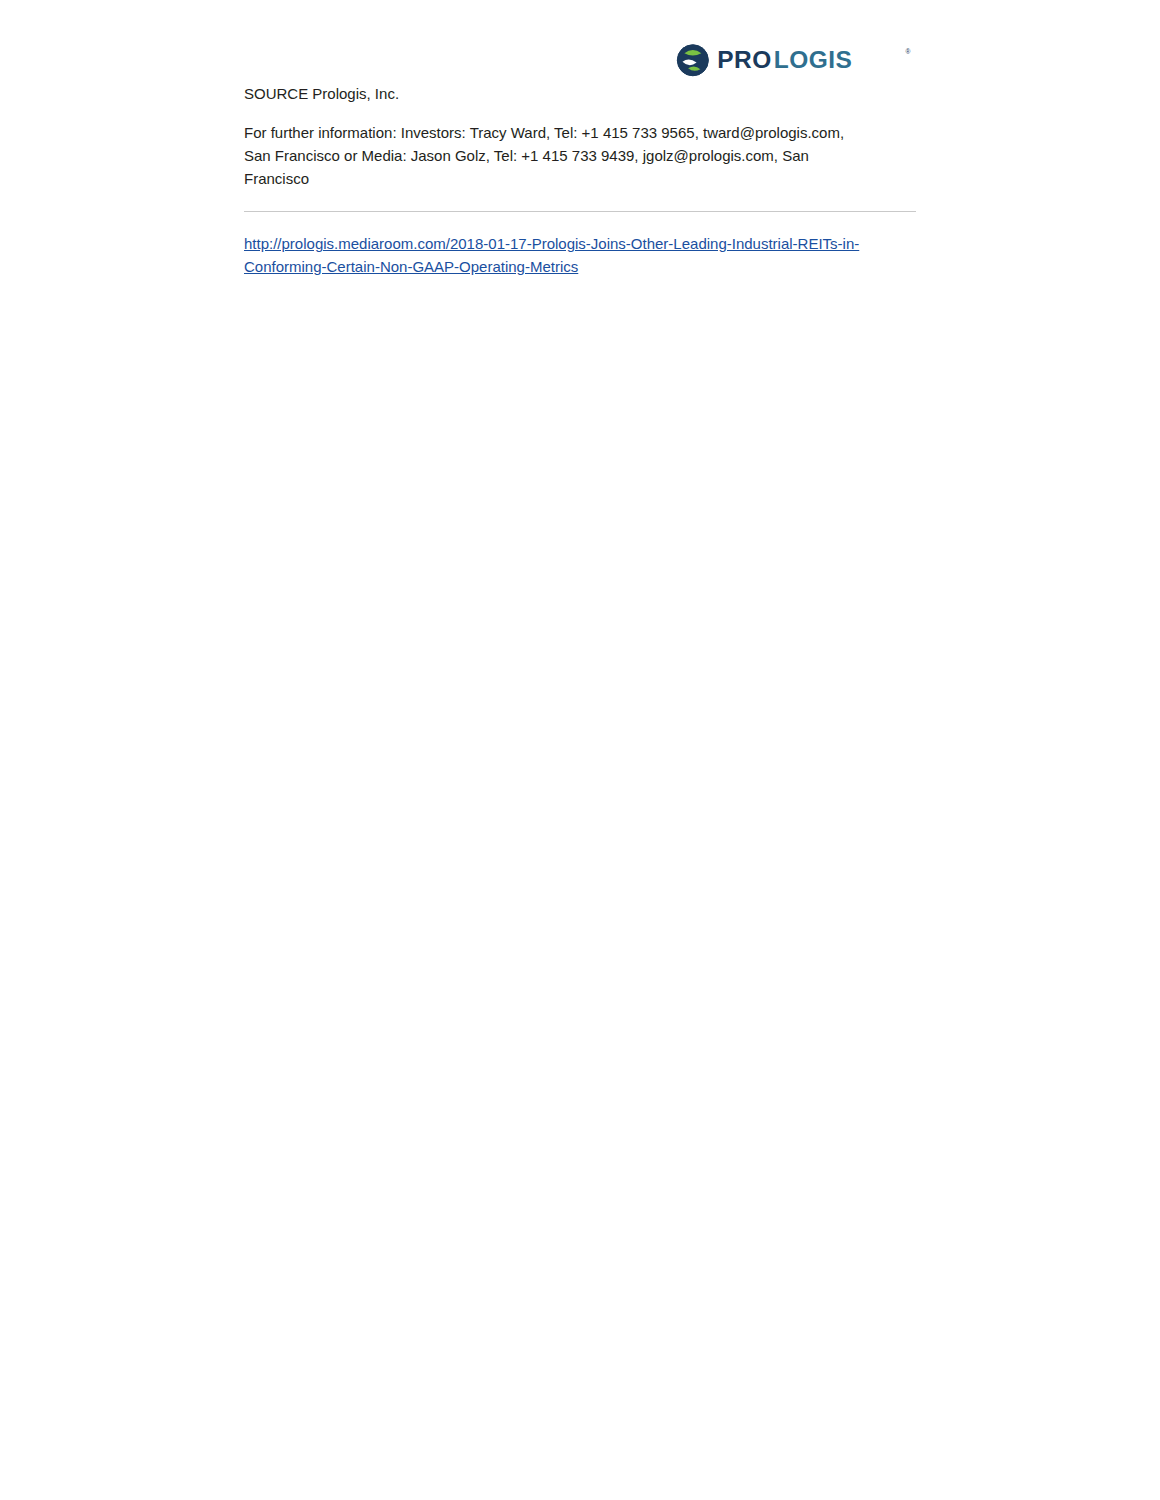PRO LOGIS ®
SOURCE Prologis, Inc.
For further information: Investors: Tracy Ward, Tel: +1 415 733 9565, tward@prologis.com, San Francisco or Media: Jason Golz, Tel: +1 415 733 9439, jgolz@prologis.com, San Francisco
http://prologis.mediaroom.com/2018-01-17-Prologis-Joins-Other-Leading-Industrial-REITs-in-Conforming-Certain-Non-GAAP-Operating-Metrics